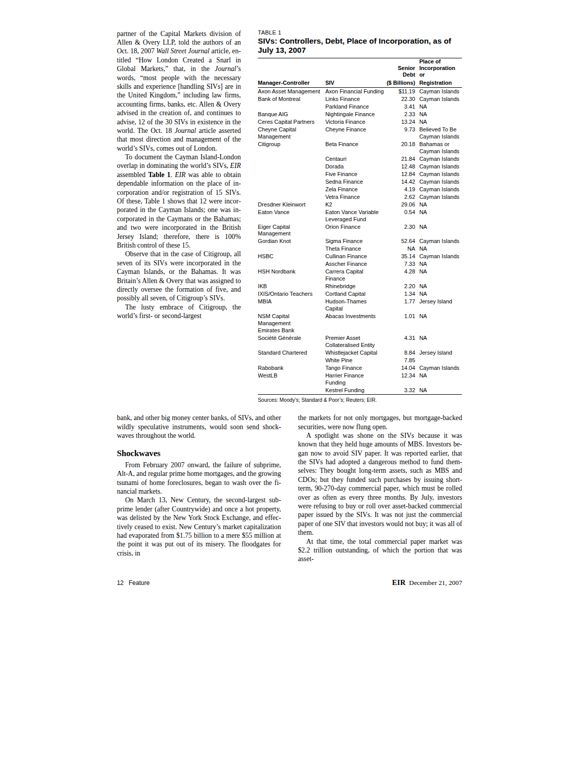partner of the Capital Markets division of Allen & Overy LLP, told the authors of an Oct. 18, 2007 Wall Street Journal article, entitled “How London Created a Snarl in Global Markets,” that, in the Journal’s words, “most people with the necessary skills and experience [handling SIVs] are in the United Kingdom,” including law firms, accounting firms, banks, etc. Allen & Overy advised in the creation of, and continues to advise, 12 of the 30 SIVs in existence in the world. The Oct. 18 Journal article asserted that most direction and management of the world’s SIVs, comes out of London.
To document the Cayman Island-London overlap in dominating the world’s SIVs, EIR assembled Table 1. EIR was able to obtain dependable information on the place of incorporation and/or registration of 15 SIVs. Of these, Table 1 shows that 12 were incorporated in the Cayman Islands; one was incorporated in the Caymans or the Bahamas; and two were incorporated in the British Jersey Island; therefore, there is 100% British control of these 15.
Observe that in the case of Citigroup, all seven of its SIVs were incorporated in the Cayman Islands, or the Bahamas. It was Britain’s Allen & Overy that was assigned to directly oversee the formation of five, and possibly all seven, of Citigroup’s SIVs.
The lusty embrace of Citigroup, the world’s first- or second-largest
TABLE 1
SIVs: Controllers, Debt, Place of Incorporation, as of July 13, 2007
| | | Senior Debt | Place of Incorporation or |
| --- | --- | --- | --- |
| Manager-Controller | SIV | ($ Billions) | Registration |
| Axon Asset Management | Axon Financial Funding | $11.19 | Cayman Islands |
| Bank of Montreal | Links Finance | 22.30 | Cayman Islands |
| | Parkland Finance | 3.41 | NA |
| Banque AIG | Nightingale Finance | 2.33 | NA |
| Ceres Capital Partners | Victoria Finance | 13.24 | NA |
| Cheyne Capital Management | Cheyne Finance | 9.73 | Believed To Be Cayman Islands |
| Citigroup | Beta Finance | 20.18 | Bahamas or Cayman Islands |
| | Centauri | 21.84 | Cayman Islands |
| | Dorada | 12.48 | Cayman Islands |
| | Five Finance | 12.84 | Cayman Islands |
| | Sedna Finance | 14.42 | Cayman Islands |
| | Zela Finance | 4.19 | Cayman Islands |
| | Vetra Finance | 2.62 | Cayman Islands |
| Dresdner Kleinwort | K2 | 29.06 | NA |
| Eaton Vance | Eaton Vance Variable Leveraged Fund | 0.54 | NA |
| Eiger Capital Management | Orion Finance | 2.30 | NA |
| Gordian Knot | Sigma Finance | 52.64 | Cayman Islands |
| | Theta Finance | NA | NA |
| HSBC | Cullinan Finance | 35.14 | Cayman Islands |
| | Asscher Finance | 7.33 | NA |
| HSH Nordbank | Carrera Capital Finance | 4.28 | NA |
| IKB | Rhinebridge | 2.20 | NA |
| IXIS/Ontario Teachers | Cortland Capital | 1.34 | NA |
| MBIA | Hudson-Thames Capital | 1.77 | Jersey Island |
| NSM Capital Management Emirates Bank | Abacas Investments | 1.01 | NA |
| Société Générale | Premier Asset Collateralised Entity | 4.31 | NA |
| Standard Chartered | Whistlejacket Capital | 8.84 | Jersey Island |
| | White Pine | 7.85 | |
| Rabobank | Tango Finance | 14.04 | Cayman Islands |
| WestLB | Harrier Finance Funding | 12.34 | NA |
| | Kestrel Funding | 3.32 | NA |
Sources: Moody’s; Standard & Poor’s; Reuters; EIR.
bank, and other big money center banks, of SIVs, and other wildly speculative instruments, would soon send shockwaves throughout the world.
Shockwaves
From February 2007 onward, the failure of subprime, Alt-A, and regular prime home mortgages, and the growing tsunami of home foreclosures, began to wash over the financial markets.
On March 13, New Century, the second-largest subprime lender (after Countrywide) and once a hot property, was delisted by the New York Stock Exchange, and effectively ceased to exist. New Century’s market capitalization had evaporated from $1.75 billion to a mere $55 million at the point it was put out of its misery. The floodgates for crisis, in
the markets for not only mortgages, but mortgage-backed securities, were now flung open.
A spotlight was shone on the SIVs because it was known that they held huge amounts of MBS. Investors began now to avoid SIV paper. It was reported earlier, that the SIVs had adopted a dangerous method to fund themselves: They bought long-term assets, such as MBS and CDOs; but they funded such purchases by issuing short-term, 90-270-day commercial paper, which must be rolled over as often as every three months. By July, investors were refusing to buy or roll over asset-backed commercial paper issued by the SIVs. It was not just the commercial paper of one SIV that investors would not buy; it was all of them.
At that time, the total commercial paper market was $2.2 trillion outstanding, of which the portion that was asset-
12 Feature
EIR December 21, 2007